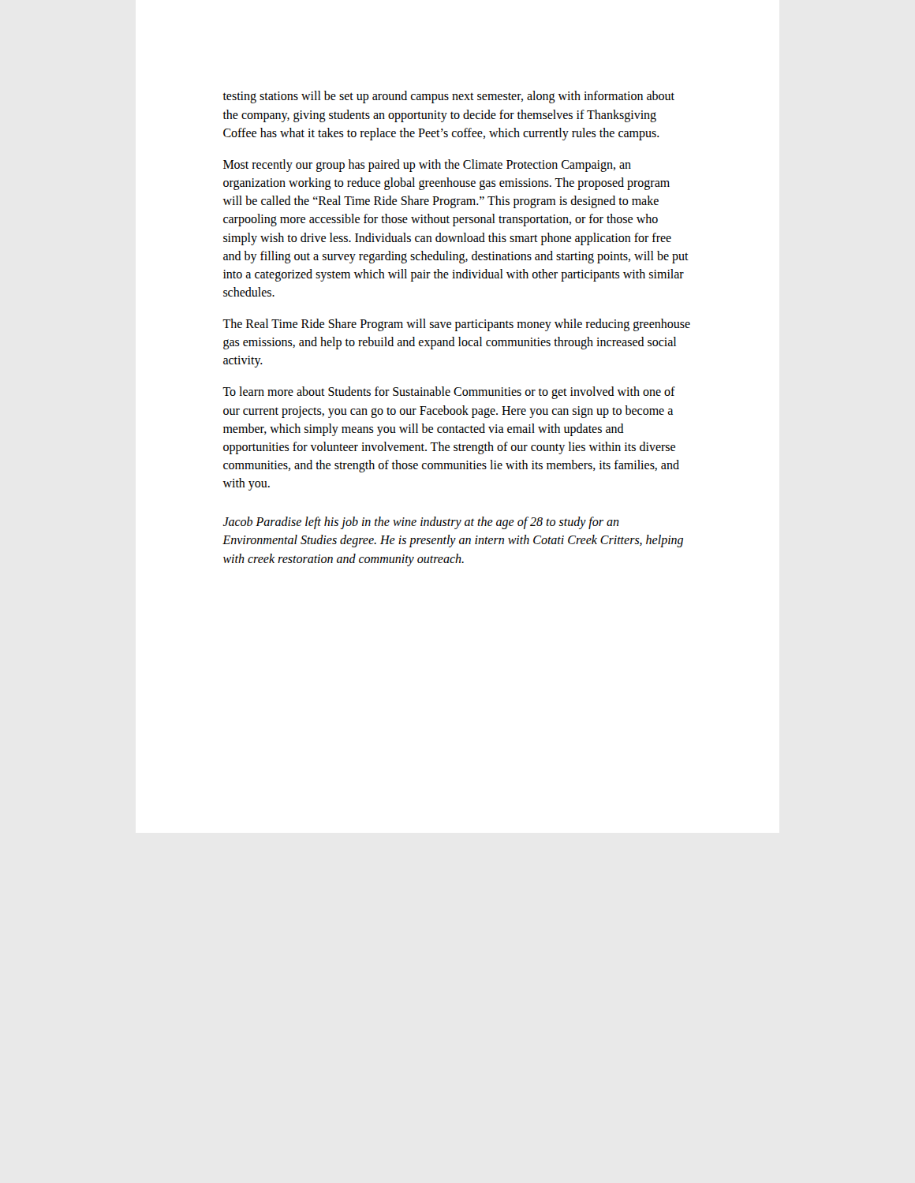testing stations will be set up around campus next semester, along with information about the company, giving students an opportunity to decide for themselves if Thanksgiving Coffee has what it takes to replace the Peet’s coffee, which currently rules the campus.
Most recently our group has paired up with the Climate Protection Campaign, an organization working to reduce global greenhouse gas emissions. The proposed program will be called the “Real Time Ride Share Program.” This program is designed to make carpooling more accessible for those without personal transportation, or for those who simply wish to drive less. Individuals can download this smart phone application for free and by filling out a survey regarding scheduling, destinations and starting points, will be put into a categorized system which will pair the individual with other participants with similar schedules.
The Real Time Ride Share Program will save participants money while reducing greenhouse gas emissions, and help to rebuild and expand local communities through increased social activity.
To learn more about Students for Sustainable Communities or to get involved with one of our current projects, you can go to our Facebook page. Here you can sign up to become a member, which simply means you will be contacted via email with updates and opportunities for volunteer involvement. The strength of our county lies within its diverse communities, and the strength of those communities lie with its members, its families, and with you.
Jacob Paradise left his job in the wine industry at the age of 28 to study for an Environmental Studies degree. He is presently an intern with Cotati Creek Critters, helping with creek restoration and community outreach.